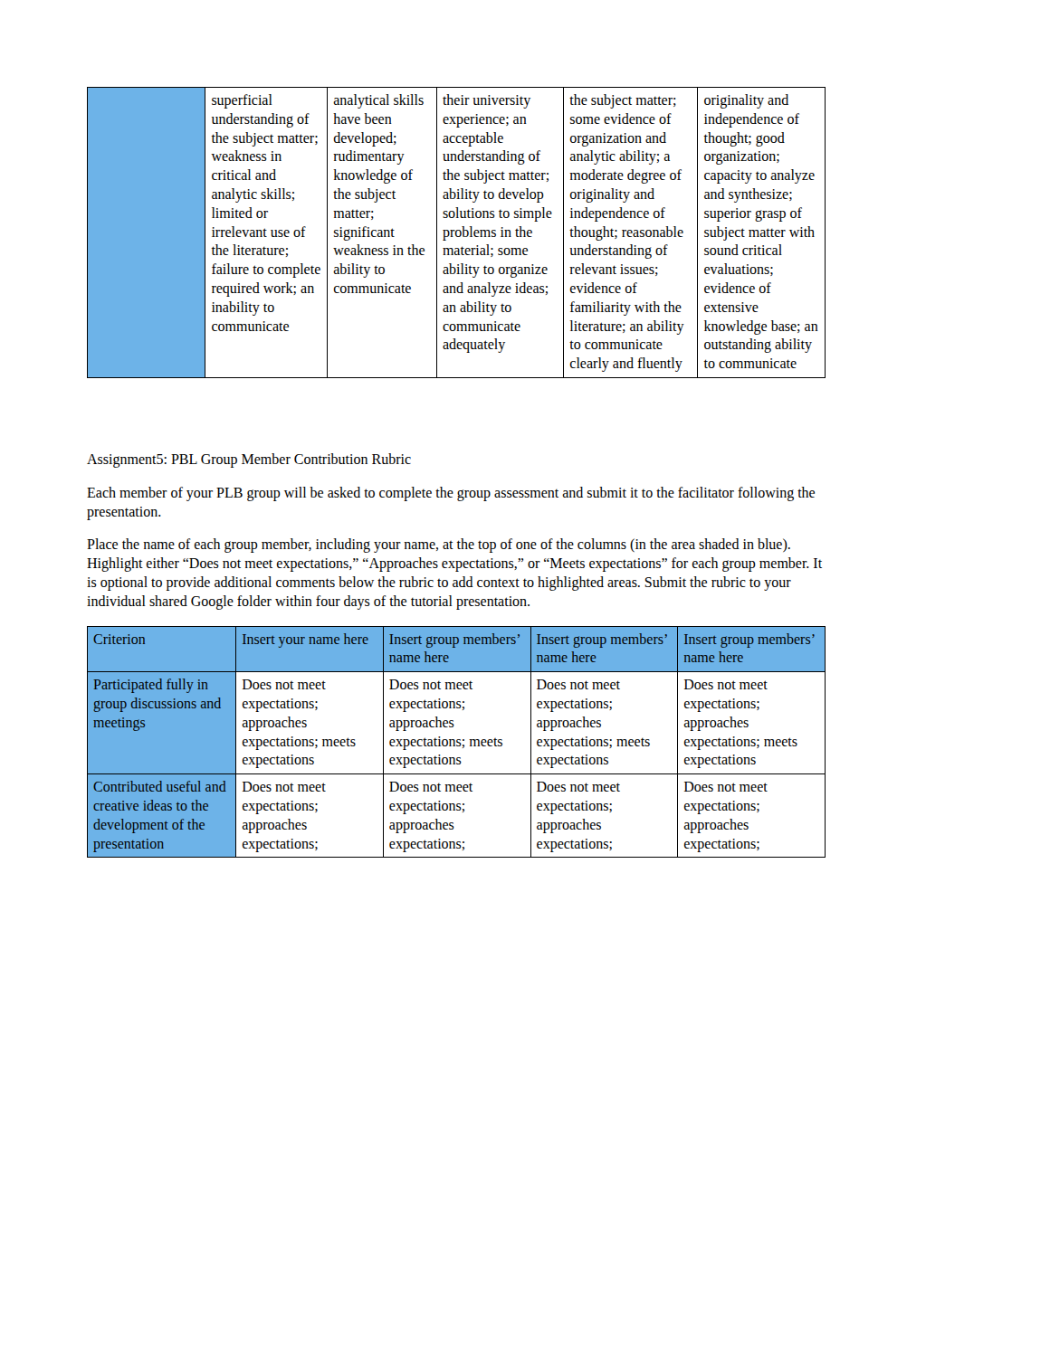| | superficial understanding of the subject matter; weakness in critical and analytic skills; limited or irrelevant use of the literature; failure to complete required work; an inability to communicate | analytical skills have been developed; rudimentary knowledge of the subject matter; significant weakness in the ability to communicate | their university experience; an acceptable understanding of the subject matter; ability to develop solutions to simple problems in the material; some ability to organize and analyze ideas; an ability to communicate adequately | the subject matter; some evidence of organization and analytic ability; a moderate degree of originality and independence of thought; reasonable understanding of relevant issues; evidence of familiarity with the literature; an ability to communicate clearly and fluently | originality and independence of thought; good organization; capacity to analyze and synthesize; superior grasp of subject matter with sound critical evaluations; evidence of extensive knowledge base; an outstanding ability to communicate |
Assignment5: PBL Group Member Contribution Rubric
Each member of your PLB group will be asked to complete the group assessment and submit it to the facilitator following the presentation.
Place the name of each group member, including your name, at the top of one of the columns (in the area shaded in blue). Highlight either “Does not meet expectations,” “Approaches expectations,” or “Meets expectations” for each group member. It is optional to provide additional comments below the rubric to add context to highlighted areas. Submit the rubric to your individual shared Google folder within four days of the tutorial presentation.
| Criterion | Insert your name here | Insert group members’ name here | Insert group members’ name here | Insert group members’ name here |
| Participated fully in group discussions and meetings | Does not meet expectations; approaches expectations; meets expectations | Does not meet expectations; approaches expectations; meets expectations | Does not meet expectations; approaches expectations; meets expectations | Does not meet expectations; approaches expectations; meets expectations |
| Contributed useful and creative ideas to the development of the presentation | Does not meet expectations; approaches expectations; | Does not meet expectations; approaches expectations; | Does not meet expectations; approaches expectations; | Does not meet expectations; approaches expectations; |